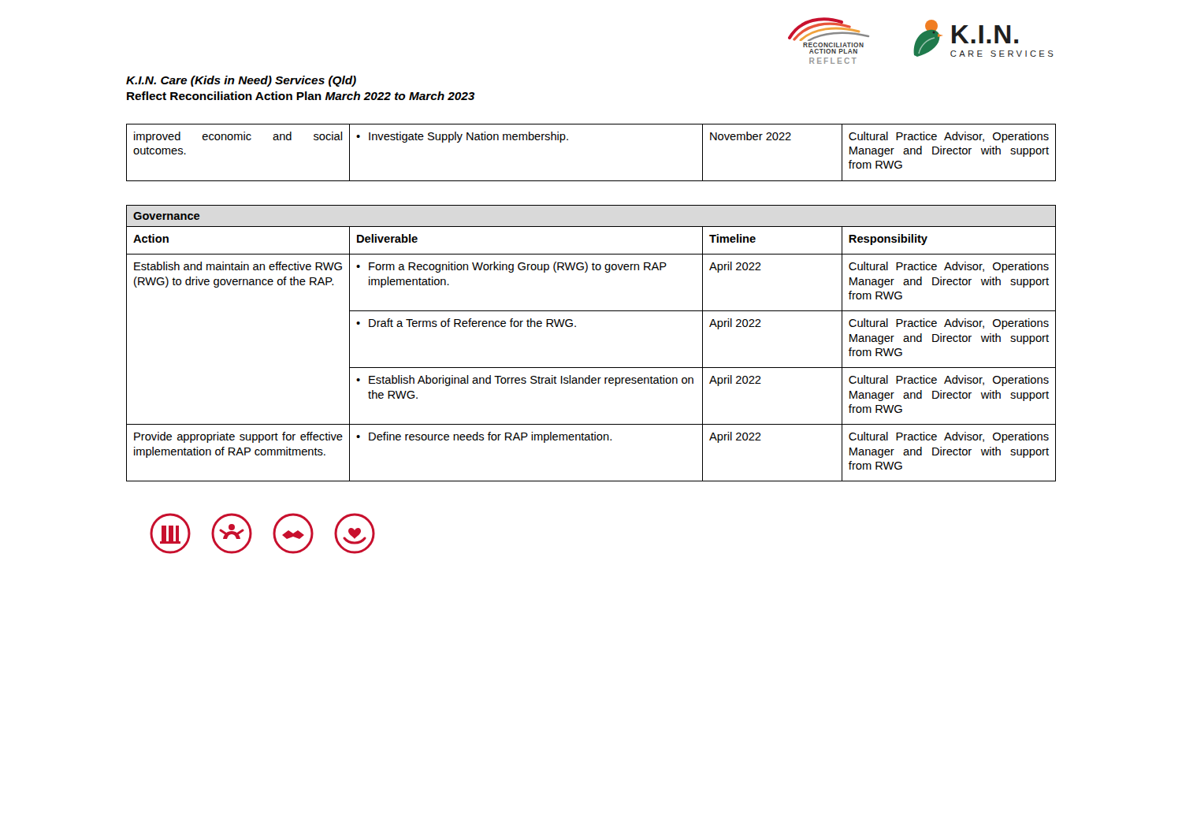Reconciliation
Action Plan
Reflect
K.I.N.
Care Services
K.I.N. Care (Kids in Need) Services (Qld)
Reflect Reconciliation Action Plan March 2022 to March 2023
| improved economic and social outcomes. | • Investigate Supply Nation membership. | November 2022 | Cultural Practice Advisor, Operations Manager and Director with support from RWG |
| Governance |
| Action | Deliverable | Timeline | Responsibility |
| Establish and maintain an effective RWG (RWG) to drive governance of the RAP. | • Form a Recognition Working Group (RWG) to govern RAP implementation. | April 2022 | Cultural Practice Advisor, Operations Manager and Director with support from RWG |
| • Draft a Terms of Reference for the RWG. | April 2022 | Cultural Practice Advisor, Operations Manager and Director with support from RWG |
| • Establish Aboriginal and Torres Strait Islander representation on the RWG. | April 2022 | Cultural Practice Advisor, Operations Manager and Director with support from RWG |
| Provide appropriate support for effective implementation of RAP commitments. | • Define resource needs for RAP implementation. | April 2022 | Cultural Practice Advisor, Operations Manager and Director with support from RWG |